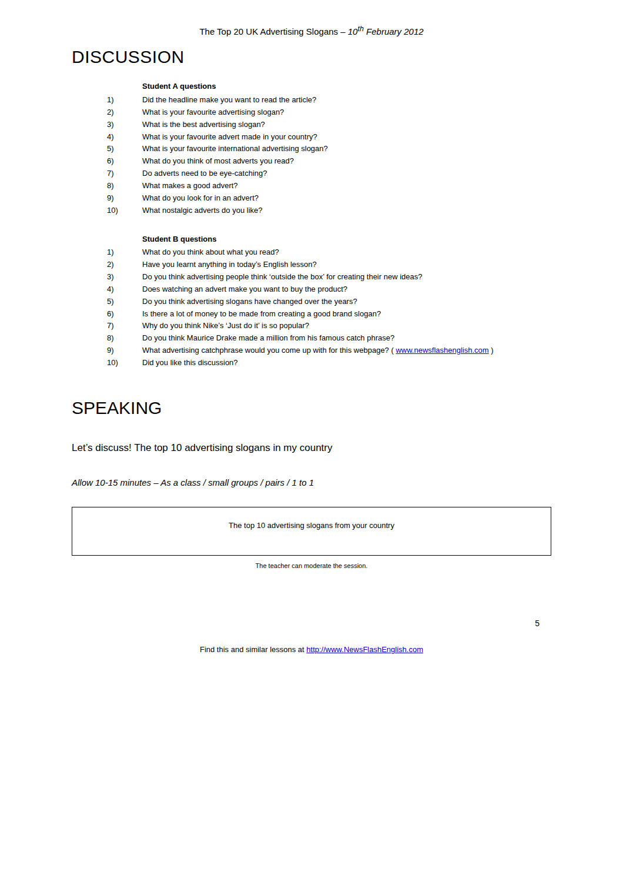The Top 20 UK Advertising Slogans – 10th February 2012
DISCUSSION
Student A questions
Did the headline make you want to read the article?
What is your favourite advertising slogan?
What is the best advertising slogan?
What is your favourite advert made in your country?
What is your favourite international advertising slogan?
What do you think of most adverts you read?
Do adverts need to be eye-catching?
What makes a good advert?
What do you look for in an advert?
What nostalgic adverts do you like?
Student B questions
What do you think about what you read?
Have you learnt anything in today’s English lesson?
Do you think advertising people think ‘outside the box’ for creating their new ideas?
Does watching an advert make you want to buy the product?
Do you think advertising slogans have changed over the years?
Is there a lot of money to be made from creating a good brand slogan?
Why do you think Nike’s ‘Just do it’ is so popular?
Do you think Maurice Drake made a million from his famous catch phrase?
What advertising catchphrase would you come up with for this webpage? ( www.newsflashenglish.com )
Did you like this discussion?
SPEAKING
Let’s discuss! The top 10 advertising slogans in my country
Allow 10-15 minutes – As a class / small groups / pairs / 1 to 1
The top 10 advertising slogans from your country
The teacher can moderate the session.
5
Find this and similar lessons at http://www.NewsFlashEnglish.com